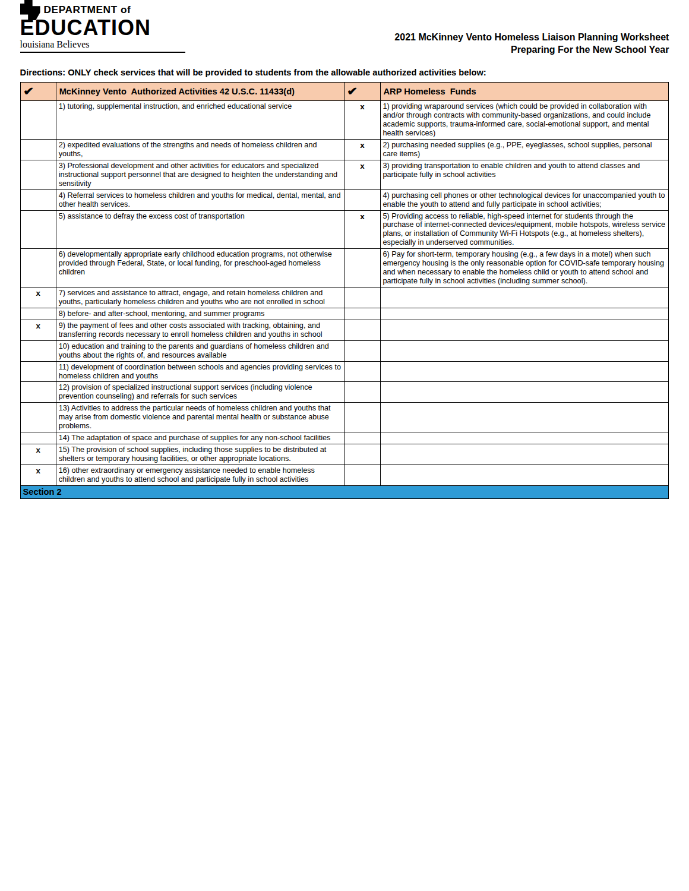DEPARTMENT of
EDUCATION
louisiana Believes
2021 McKinney Vento Homeless Liaison Planning Worksheet
Preparing For the New School Year
Directions: ONLY check services that will be provided to students from the allowable authorized activities below:
| ✔ | McKinney Vento Authorized Activities 42 U.S.C. 11433(d) | ✔ | ARP Homeless Funds |
| --- | --- | --- | --- |
| | 1) tutoring, supplemental instruction, and enriched educational service | x | 1) providing wraparound services (which could be provided in collaboration with and/or through contracts with community-based organizations, and could include academic supports, trauma-informed care, social-emotional support, and mental health services) |
| | 2) expedited evaluations of the strengths and needs of homeless children and youths, | x | 2) purchasing needed supplies (e.g., PPE, eyeglasses, school supplies, personal care items) |
| | 3) Professional development and other activities for educators and specialized instructional support personnel that are designed to heighten the understanding and sensitivity | x | 3) providing transportation to enable children and youth to attend classes and participate fully in school activities |
| | 4) Referral services to homeless children and youths for medical, dental, mental, and other health services. | | 4) purchasing cell phones or other technological devices for unaccompanied youth to enable the youth to attend and fully participate in school activities; |
| | 5) assistance to defray the excess cost of transportation | x | 5) Providing access to reliable, high-speed internet for students through the purchase of internet-connected devices/equipment, mobile hotspots, wireless service plans, or installation of Community Wi-Fi Hotspots (e.g., at homeless shelters), especially in underserved communities. |
| | 6) developmentally appropriate early childhood education programs, not otherwise provided through Federal, State, or local funding, for preschool-aged homeless children | | 6) Pay for short-term, temporary housing (e.g., a few days in a motel) when such emergency housing is the only reasonable option for COVID-safe temporary housing and when necessary to enable the homeless child or youth to attend school and participate fully in school activities (including summer school). |
| x | 7) services and assistance to attract, engage, and retain homeless children and youths, particularly homeless children and youths who are not enrolled in school | | |
| | 8) before- and after-school, mentoring, and summer programs | | |
| x | 9) the payment of fees and other costs associated with tracking, obtaining, and transferring records necessary to enroll homeless children and youths in school | | |
| | 10) education and training to the parents and guardians of homeless children and youths about the rights of, and resources available | | |
| | 11) development of coordination between schools and agencies providing services to homeless children and youths | | |
| | 12) provision of specialized instructional support services (including violence prevention counseling) and referrals for such services | | |
| | 13) Activities to address the particular needs of homeless children and youths that may arise from domestic violence and parental mental health or substance abuse problems. | | |
| | 14) The adaptation of space and purchase of supplies for any non-school facilities | | |
| x | 15) The provision of school supplies, including those supplies to be distributed at shelters or temporary housing facilities, or other appropriate locations. | | |
| x | 16) other extraordinary or emergency assistance needed to enable homeless children and youths to attend school and participate fully in school activities | | |
Section 2